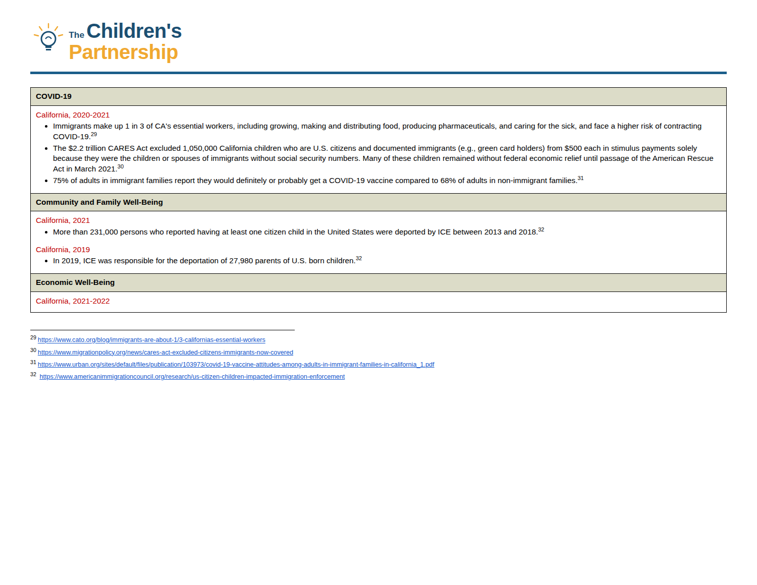The Children's Partnership
| COVID-19 |
| --- |
| California, 2020-2021 Immigrants make up 1 in 3 of CA's essential workers, including growing, making and distributing food, producing pharmaceuticals, and caring for the sick, and face a higher risk of contracting COVID-19. 29 The $2.2 trillion CARES Act excluded 1,050,000 California children who are U.S. citizens and documented immigrants (e.g., green card holders) from $500 each in stimulus payments solely because they were the children or spouses of immigrants without social security numbers. Many of these children remained without federal economic relief until passage of the American Rescue Act in March 2021. 30 75% of adults in immigrant families report they would definitely or probably get a COVID-19 vaccine compared to 68% of adults in non-immigrant families. 31 |
| Community and Family Well-Being |
| California, 2021 More than 231,000 persons who reported having at least one citizen child in the United States were deported by ICE between 2013 and 2018. 32 California, 2019 In 2019, ICE was responsible for the deportation of 27,980 parents of U.S. born children. 32 |
| Economic Well-Being |
| California, 2021-2022 |
29 https://www.cato.org/blog/immigrants-are-about-1/3-californias-essential-workers
30 https://www.migrationpolicy.org/news/cares-act-excluded-citizens-immigrants-now-covered
31 https://www.urban.org/sites/default/files/publication/103973/covid-19-vaccine-attitudes-among-adults-in-immigrant-families-in-california_1.pdf
32 https://www.americanimmigrationcouncil.org/research/us-citizen-children-impacted-immigration-enforcement